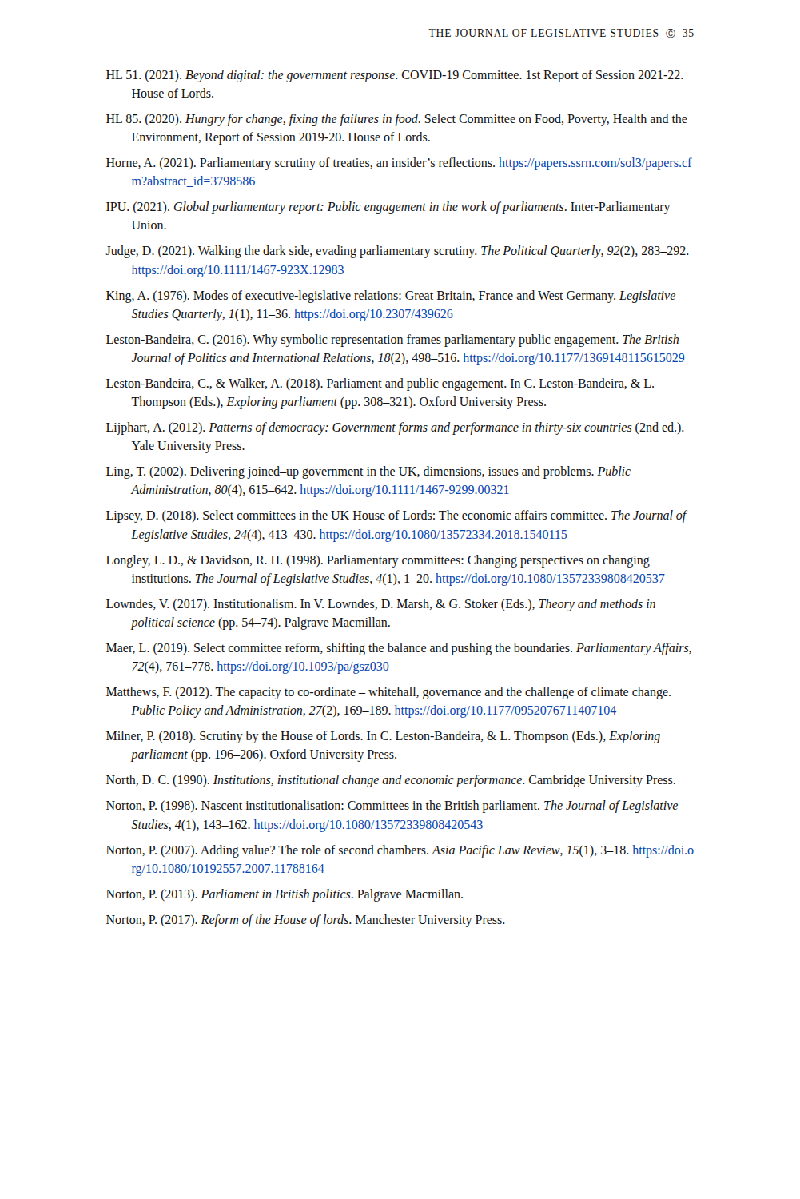The Journal of Legislative Studies Ⓒ 35
HL 51. (2021). Beyond digital: the government response. COVID-19 Committee. 1st Report of Session 2021-22. House of Lords.
HL 85. (2020). Hungry for change, fixing the failures in food. Select Committee on Food, Poverty, Health and the Environment, Report of Session 2019-20. House of Lords.
Horne, A. (2021). Parliamentary scrutiny of treaties, an insider’s reflections. https://papers.ssrn.com/sol3/papers.cfm?abstract_id=3798586
IPU. (2021). Global parliamentary report: Public engagement in the work of parliaments. Inter-Parliamentary Union.
Judge, D. (2021). Walking the dark side, evading parliamentary scrutiny. The Political Quarterly, 92(2), 283–292. https://doi.org/10.1111/1467-923X.12983
King, A. (1976). Modes of executive-legislative relations: Great Britain, France and West Germany. Legislative Studies Quarterly, 1(1), 11–36. https://doi.org/10.2307/439626
Leston-Bandeira, C. (2016). Why symbolic representation frames parliamentary public engagement. The British Journal of Politics and International Relations, 18(2), 498–516. https://doi.org/10.1177/1369148115615029
Leston-Bandeira, C., & Walker, A. (2018). Parliament and public engagement. In C. Leston-Bandeira, & L. Thompson (Eds.), Exploring parliament (pp. 308–321). Oxford University Press.
Lijphart, A. (2012). Patterns of democracy: Government forms and performance in thirty-six countries (2nd ed.). Yale University Press.
Ling, T. (2002). Delivering joined–up government in the UK, dimensions, issues and problems. Public Administration, 80(4), 615–642. https://doi.org/10.1111/1467-9299.00321
Lipsey, D. (2018). Select committees in the UK House of Lords: The economic affairs committee. The Journal of Legislative Studies, 24(4), 413–430. https://doi.org/10.1080/13572334.2018.1540115
Longley, L. D., & Davidson, R. H. (1998). Parliamentary committees: Changing perspectives on changing institutions. The Journal of Legislative Studies, 4(1), 1–20. https://doi.org/10.1080/13572339808420537
Lowndes, V. (2017). Institutionalism. In V. Lowndes, D. Marsh, & G. Stoker (Eds.), Theory and methods in political science (pp. 54–74). Palgrave Macmillan.
Maer, L. (2019). Select committee reform, shifting the balance and pushing the boundaries. Parliamentary Affairs, 72(4), 761–778. https://doi.org/10.1093/pa/gsz030
Matthews, F. (2012). The capacity to co-ordinate – whitehall, governance and the challenge of climate change. Public Policy and Administration, 27(2), 169–189. https://doi.org/10.1177/0952076711407104
Milner, P. (2018). Scrutiny by the House of Lords. In C. Leston-Bandeira, & L. Thompson (Eds.), Exploring parliament (pp. 196–206). Oxford University Press.
North, D. C. (1990). Institutions, institutional change and economic performance. Cambridge University Press.
Norton, P. (1998). Nascent institutionalisation: Committees in the British parliament. The Journal of Legislative Studies, 4(1), 143–162. https://doi.org/10.1080/13572339808420543
Norton, P. (2007). Adding value? The role of second chambers. Asia Pacific Law Review, 15(1), 3–18. https://doi.org/10.1080/10192557.2007.11788164
Norton, P. (2013). Parliament in British politics. Palgrave Macmillan.
Norton, P. (2017). Reform of the House of lords. Manchester University Press.